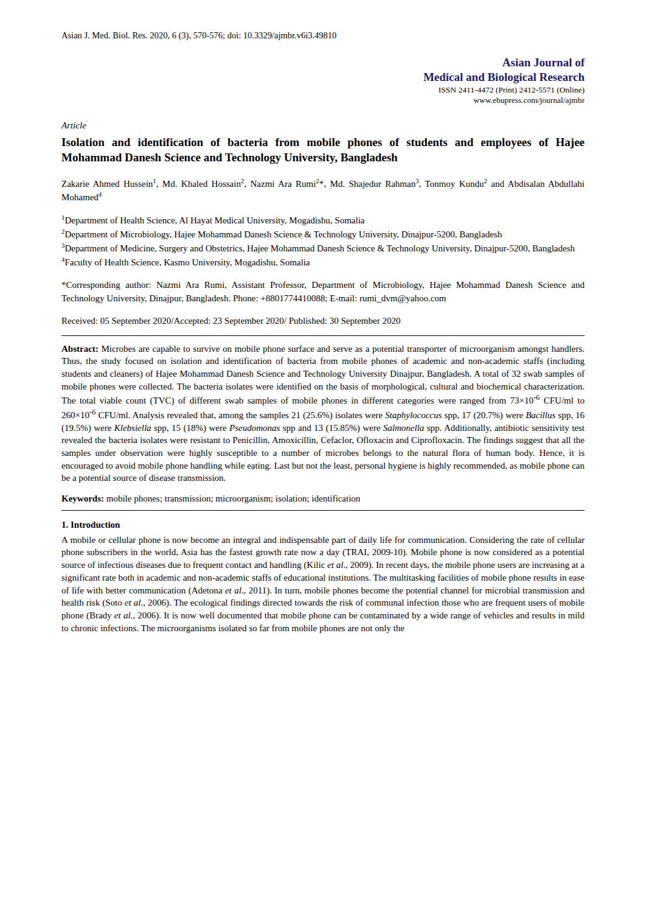Asian J. Med. Biol. Res. 2020, 6 (3), 570-576; doi: 10.3329/ajmbr.v6i3.49810
Asian Journal of
Medical and Biological Research
ISSN 2411-4472 (Print) 2412-5571 (Online)
www.ebupress.com/journal/ajmbr
Article
Isolation and identification of bacteria from mobile phones of students and employees of Hajee Mohammad Danesh Science and Technology University, Bangladesh
Zakarie Ahmed Hussein1, Md. Khaled Hossain2, Nazmi Ara Rumi2*, Md. Shajedur Rahman3, Tonmoy Kundu2 and Abdisalan Abdullahi Mohamed4
1Department of Health Science, Al Hayat Medical University, Mogadishu, Somalia
2Department of Microbiology, Hajee Mohammad Danesh Science & Technology University, Dinajpur-5200, Bangladesh
3Department of Medicine, Surgery and Obstetrics, Hajee Mohammad Danesh Science & Technology University, Dinajpur-5200, Bangladesh
4Faculty of Health Science, Kasmo University, Mogadishu, Somalia
*Corresponding author: Nazmi Ara Rumi, Assistant Professor, Department of Microbiology, Hajee Mohammad Danesh Science and Technology University, Dinajpur, Bangladesh. Phone: +8801774410088; E-mail: rumi_dvm@yahoo.com
Received: 05 September 2020/Accepted: 23 September 2020/ Published: 30 September 2020
Abstract: Microbes are capable to survive on mobile phone surface and serve as a potential transporter of microorganism amongst handlers. Thus, the study focused on isolation and identification of bacteria from mobile phones of academic and non-academic staffs (including students and cleaners) of Hajee Mohammad Danesh Science and Technology University Dinajpur, Bangladesh. A total of 32 swab samples of mobile phones were collected. The bacteria isolates were identified on the basis of morphological, cultural and biochemical characterization. The total viable count (TVC) of different swab samples of mobile phones in different categories were ranged from 73×10-6 CFU/ml to 260×10-6 CFU/ml. Analysis revealed that, among the samples 21 (25.6%) isolates were Staphylococcus spp, 17 (20.7%) were Bacillus spp, 16 (19.5%) were Klebsiella spp, 15 (18%) were Pseudomonas spp and 13 (15.85%) were Salmonella spp. Additionally, antibiotic sensitivity test revealed the bacteria isolates were resistant to Penicillin, Amoxicillin, Cefaclor, Ofloxacin and Ciprofloxacin. The findings suggest that all the samples under observation were highly susceptible to a number of microbes belongs to the natural flora of human body. Hence, it is encouraged to avoid mobile phone handling while eating. Last but not the least, personal hygiene is highly recommended, as mobile phone can be a potential source of disease transmission.
Keywords: mobile phones; transmission; microorganism; isolation; identification
1. Introduction
A mobile or cellular phone is now become an integral and indispensable part of daily life for communication. Considering the rate of cellular phone subscribers in the world, Asia has the fastest growth rate now a day (TRAI, 2009-10). Mobile phone is now considered as a potential source of infectious diseases due to frequent contact and handling (Kilic et al., 2009). In recent days, the mobile phone users are increasing at a significant rate both in academic and non-academic staffs of educational institutions. The multitasking facilities of mobile phone results in ease of life with better communication (Adetona et al., 2011). In turn, mobile phones become the potential channel for microbial transmission and health risk (Soto et al., 2006). The ecological findings directed towards the risk of communal infection those who are frequent users of mobile phone (Brady et al., 2006). It is now well documented that mobile phone can be contaminated by a wide range of vehicles and results in mild to chronic infections. The microorganisms isolated so far from mobile phones are not only the